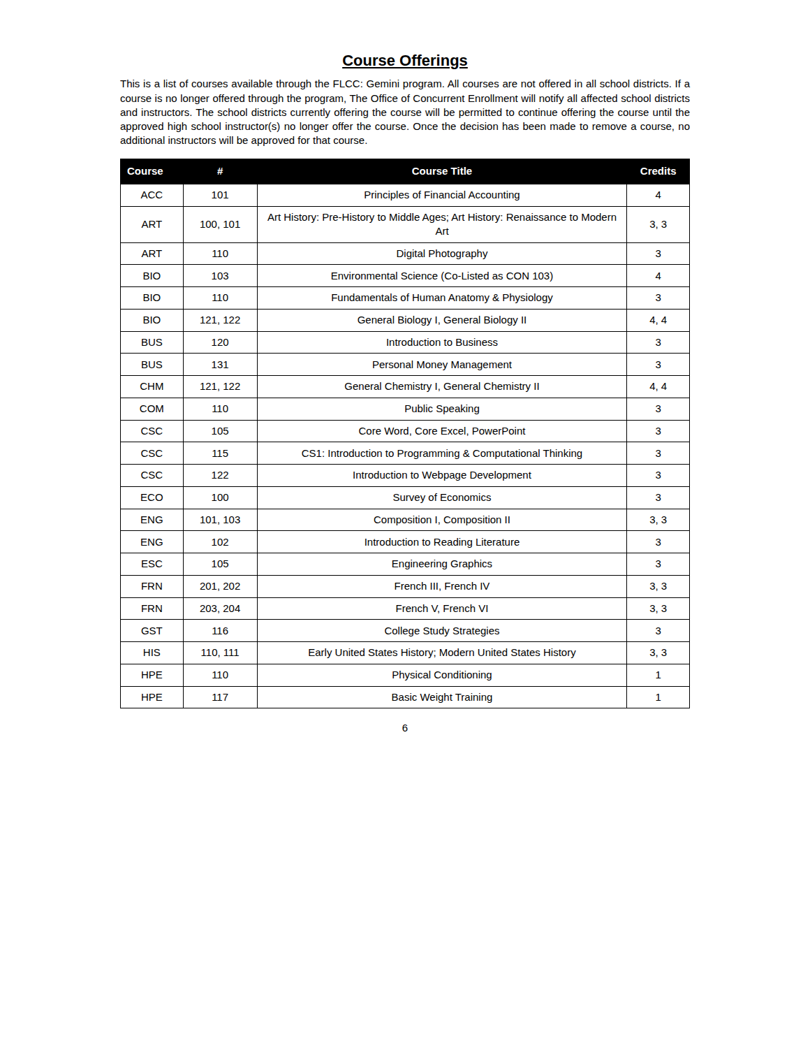Course Offerings
This is a list of courses available through the FLCC: Gemini program. All courses are not offered in all school districts. If a course is no longer offered through the program, The Office of Concurrent Enrollment will notify all affected school districts and instructors. The school districts currently offering the course will be permitted to continue offering the course until the approved high school instructor(s) no longer offer the course. Once the decision has been made to remove a course, no additional instructors will be approved for that course.
| Course | # | Course Title | Credits |
| --- | --- | --- | --- |
| ACC | 101 | Principles of Financial Accounting | 4 |
| ART | 100, 101 | Art History: Pre-History to Middle Ages; Art History: Renaissance to Modern Art | 3, 3 |
| ART | 110 | Digital Photography | 3 |
| BIO | 103 | Environmental Science (Co-Listed as CON 103) | 4 |
| BIO | 110 | Fundamentals of Human Anatomy & Physiology | 3 |
| BIO | 121, 122 | General Biology I, General Biology II | 4, 4 |
| BUS | 120 | Introduction to Business | 3 |
| BUS | 131 | Personal Money Management | 3 |
| CHM | 121, 122 | General Chemistry I, General Chemistry II | 4, 4 |
| COM | 110 | Public Speaking | 3 |
| CSC | 105 | Core Word, Core Excel, PowerPoint | 3 |
| CSC | 115 | CS1: Introduction to Programming & Computational Thinking | 3 |
| CSC | 122 | Introduction to Webpage Development | 3 |
| ECO | 100 | Survey of Economics | 3 |
| ENG | 101, 103 | Composition I, Composition II | 3, 3 |
| ENG | 102 | Introduction to Reading Literature | 3 |
| ESC | 105 | Engineering Graphics | 3 |
| FRN | 201, 202 | French III, French IV | 3, 3 |
| FRN | 203, 204 | French V, French VI | 3, 3 |
| GST | 116 | College Study Strategies | 3 |
| HIS | 110, 111 | Early United States History; Modern United States History | 3, 3 |
| HPE | 110 | Physical Conditioning | 1 |
| HPE | 117 | Basic Weight Training | 1 |
6